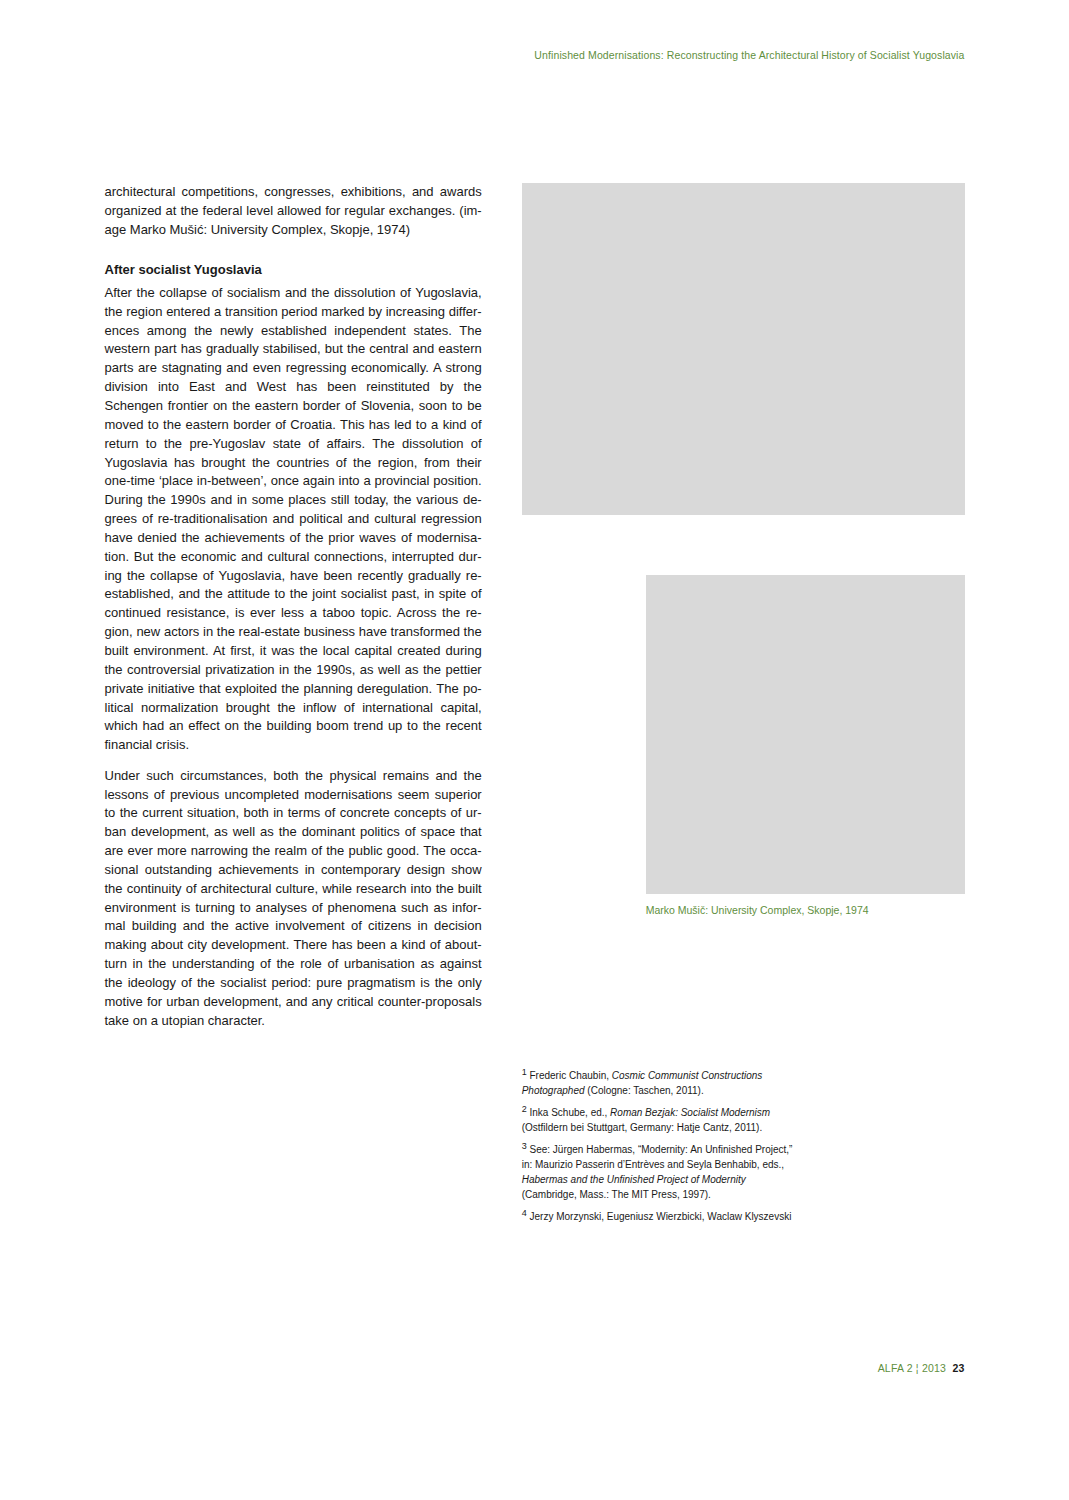Unfinished Modernisations: Reconstructing the Architectural History of Socialist Yugoslavia
architectural competitions, congresses, exhibitions, and awards organized at the federal level allowed for regular exchanges. (image Marko Mušić: University Complex, Skopje, 1974)
After socialist Yugoslavia
After the collapse of socialism and the dissolution of Yugoslavia, the region entered a transition period marked by increasing differences among the newly established independent states. The western part has gradually stabilised, but the central and eastern parts are stagnating and even regressing economically. A strong division into East and West has been reinstituted by the Schengen frontier on the eastern border of Slovenia, soon to be moved to the eastern border of Croatia. This has led to a kind of return to the pre-Yugoslav state of affairs. The dissolution of Yugoslavia has brought the countries of the region, from their one-time ‘place in-between’, once again into a provincial position. During the 1990s and in some places still today, the various degrees of re-traditionalisation and political and cultural regression have denied the achievements of the prior waves of modernisation. But the economic and cultural connections, interrupted during the collapse of Yugoslavia, have been recently gradually re-established, and the attitude to the joint socialist past, in spite of continued resistance, is ever less a taboo topic. Across the region, new actors in the real-estate business have transformed the built environment. At first, it was the local capital created during the controversial privatization in the 1990s, as well as the pettier private initiative that exploited the planning deregulation. The political normalization brought the inflow of international capital, which had an effect on the building boom trend up to the recent financial crisis.
Under such circumstances, both the physical remains and the lessons of previous uncompleted modernisations seem superior to the current situation, both in terms of concrete concepts of urban development, as well as the dominant politics of space that are ever more narrowing the realm of the public good. The occasional outstanding achievements in contemporary design show the continuity of architectural culture, while research into the built environment is turning to analyses of phenomena such as informal building and the active involvement of citizens in decision making about city development. There has been a kind of about-turn in the understanding of the role of urbanisation as against the ideology of the socialist period: pure pragmatism is the only motive for urban development, and any critical counter-proposals take on a utopian character.
Marko Mušič: University Complex, Skopje, 1974
1 Frederic Chaubin, Cosmic Communist Constructions Photographed (Cologne: Taschen, 2011).
2 Inka Schube, ed., Roman Bezjak: Socialist Modernism (Ostfildern bei Stuttgart, Germany: Hatje Cantz, 2011).
3 See: Jürgen Habermas, “Modernity: An Unfinished Project,” in: Maurizio Passerin d’Entrèves and Seyla Benhabib, eds., Habermas and the Unfinished Project of Modernity (Cambridge, Mass.: The MIT Press, 1997).
4 Jerzy Morzynski, Eugeniusz Wierzbicki, Waclaw Klyszevski
ALFA 2 ¦ 2013 23